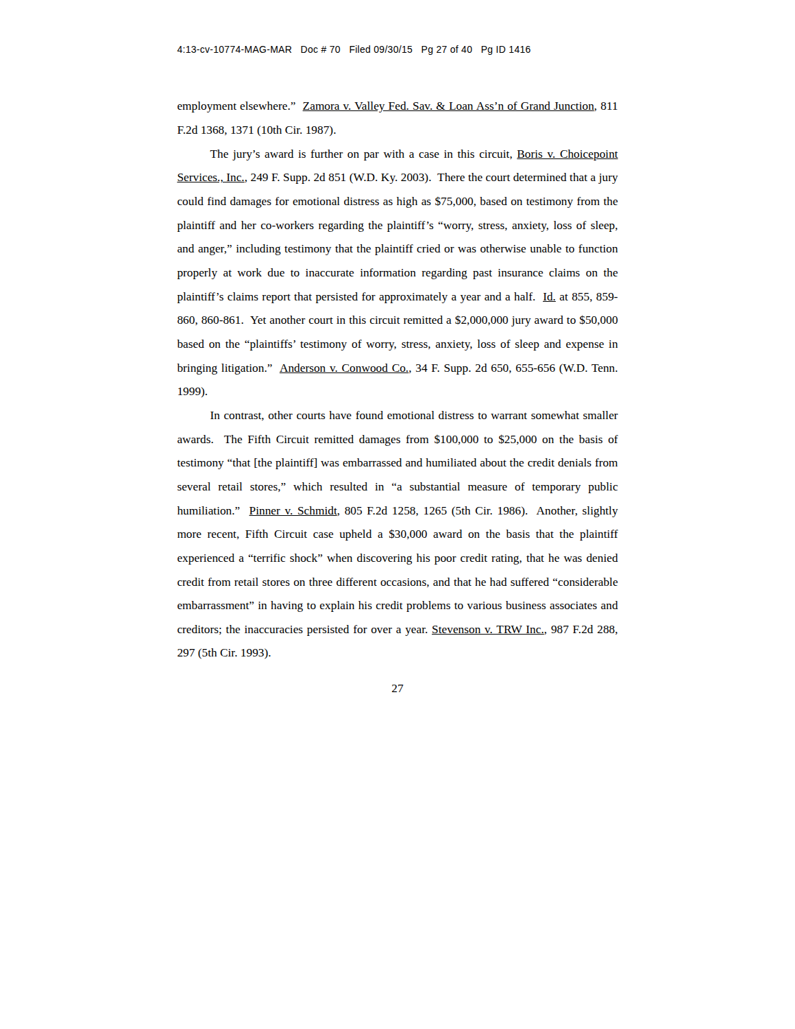4:13-cv-10774-MAG-MAR Doc # 70 Filed 09/30/15 Pg 27 of 40 Pg ID 1416
employment elsewhere.” Zamora v. Valley Fed. Sav. & Loan Ass’n of Grand Junction, 811 F.2d 1368, 1371 (10th Cir. 1987).
The jury’s award is further on par with a case in this circuit, Boris v. Choicepoint Services., Inc., 249 F. Supp. 2d 851 (W.D. Ky. 2003). There the court determined that a jury could find damages for emotional distress as high as $75,000, based on testimony from the plaintiff and her co-workers regarding the plaintiff’s “worry, stress, anxiety, loss of sleep, and anger,” including testimony that the plaintiff cried or was otherwise unable to function properly at work due to inaccurate information regarding past insurance claims on the plaintiff’s claims report that persisted for approximately a year and a half. Id. at 855, 859-860, 860-861. Yet another court in this circuit remitted a $2,000,000 jury award to $50,000 based on the “plaintiffs’ testimony of worry, stress, anxiety, loss of sleep and expense in bringing litigation.” Anderson v. Conwood Co., 34 F. Supp. 2d 650, 655-656 (W.D. Tenn. 1999).
In contrast, other courts have found emotional distress to warrant somewhat smaller awards. The Fifth Circuit remitted damages from $100,000 to $25,000 on the basis of testimony “that [the plaintiff] was embarrassed and humiliated about the credit denials from several retail stores,” which resulted in “a substantial measure of temporary public humiliation.” Pinner v. Schmidt, 805 F.2d 1258, 1265 (5th Cir. 1986). Another, slightly more recent, Fifth Circuit case upheld a $30,000 award on the basis that the plaintiff experienced a “terrific shock” when discovering his poor credit rating, that he was denied credit from retail stores on three different occasions, and that he had suffered “considerable embarrassment” in having to explain his credit problems to various business associates and creditors; the inaccuracies persisted for over a year. Stevenson v. TRW Inc., 987 F.2d 288, 297 (5th Cir. 1993).
27